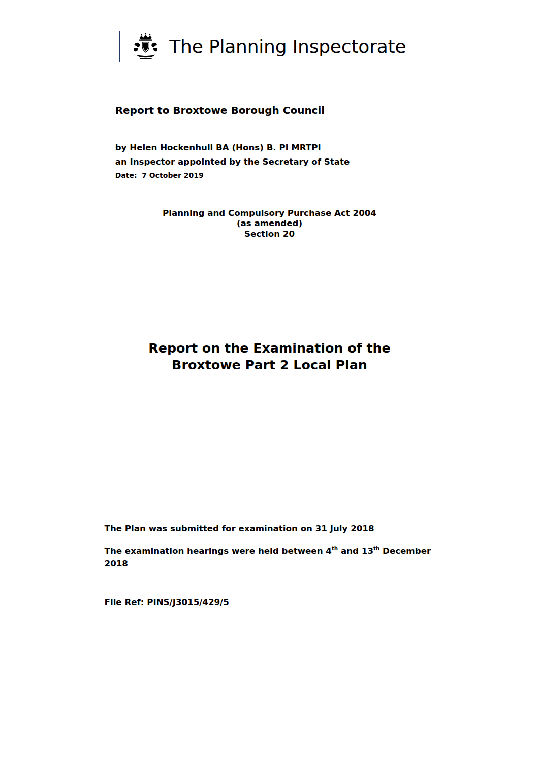The Planning Inspectorate
Report to Broxtowe Borough Council
by Helen Hockenhull BA (Hons) B. Pl MRTPI
an Inspector appointed by the Secretary of State
Date: 7 October 2019
Planning and Compulsory Purchase Act 2004
(as amended)
Section 20
Report on the Examination of the
Broxtowe Part 2 Local Plan
The Plan was submitted for examination on 31 July 2018
The examination hearings were held between 4th and 13th December 2018
File Ref: PINS/J3015/429/5